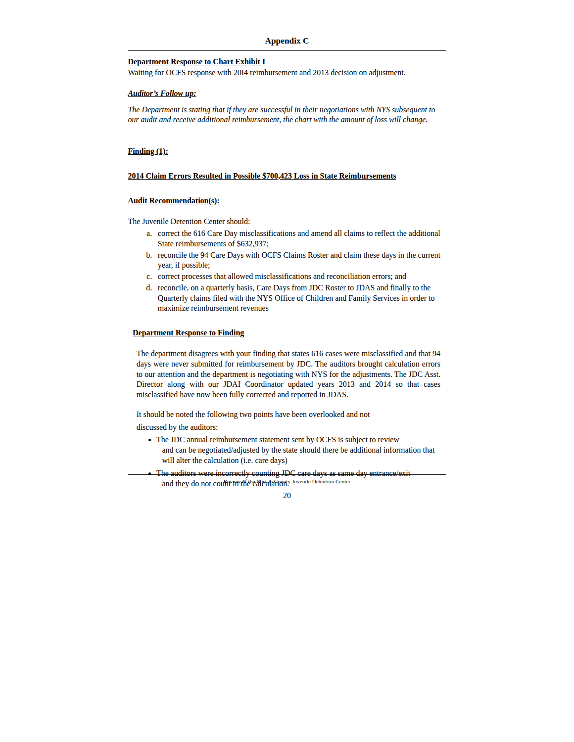Appendix C
Department Response to Chart Exhibit I
Waiting for OCFS response with 20I4 reimbursement and 2013 decision on adjustment.
Auditor’s Follow up:
The Department is stating that if they are successful in their negotiations with NYS subsequent to our audit and receive additional reimbursement, the chart with the amount of loss will change.
Finding (1):
2014 Claim Errors Resulted in Possible $700,423 Loss in State Reimbursements
Audit Recommendation(s):
The Juvenile Detention Center should:
correct the 616 Care Day misclassifications and amend all claims to reflect the additional State reimbursements of $632,937;
reconcile the 94 Care Days with OCFS Claims Roster and claim these days in the current year, if possible;
correct processes that allowed misclassifications and reconciliation errors; and
reconcile, on a quarterly basis, Care Days from JDC Roster to JDAS and finally to the Quarterly claims filed with the NYS Office of Children and Family Services in order to maximize reimbursement revenues
Department Response to Finding
The department disagrees with your finding that states 616 cases were misclassified and that 94 days were never submitted for reimbursement by JDC. The auditors brought calculation errors to our attention and the department is negotiating with NYS for the adjustments. The JDC Asst. Director along with our JDAI Coordinator updated years 2013 and 2014 so that cases misclassified have now been fully corrected and reported in JDAS.
It should be noted the following two points have been overlooked and not
discussed by the auditors:
The JDC annual reimbursement statement sent by OCFS is subject to review and can be negotiated/adjusted by the state should there be additional information that will alter the calculation (i.e. care days)
The auditors were incorrectly counting JDC care days as same day entrance/exit and they do not count in the calculation.
Review of the Nassau County Juvenile Detention Center
20